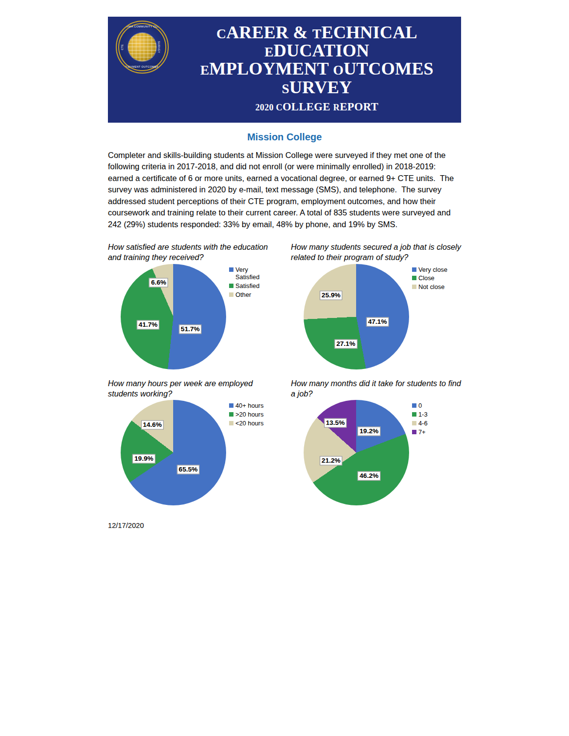California Community Colleges CTE Employment Outcomes Survey CTE Survey
CAREER & TECHNICAL EDUCATION
EMPLOYMENT OUTCOMES SURVEY
2020 COLLEGE REPORT
Mission College
Completer and skills-building students at Mission College were surveyed if they met one of the following criteria in 2017-2018, and did not enroll (or were minimally enrolled) in 2018-2019: earned a certificate of 6 or more units, earned a vocational degree, or earned 9+ CTE units. The survey was administered in 2020 by e-mail, text message (SMS), and telephone. The survey addressed student perceptions of their CTE program, employment outcomes, and how their coursework and training relate to their current career. A total of 835 students were surveyed and 242 (29%) students responded: 33% by email, 48% by phone, and 19% by SMS.
How satisfied are students with the education and training they received?
51.7% 41.7% 6.6%
Very
Satisfied
Satisfied
Other
How many students secured a job that is closely related to their program of study?
47.1% 27.1% 25.9%
Very close
Close
Not close
How many hours per week are employed students working?
65.5% 19.9% 14.6%
40+ hours
>20 hours
<20 hours
How many months did it take for students to find a job?
19.2% 46.2% 21.2% 13.5%
0
1-3
4-6
7+
12/17/2020